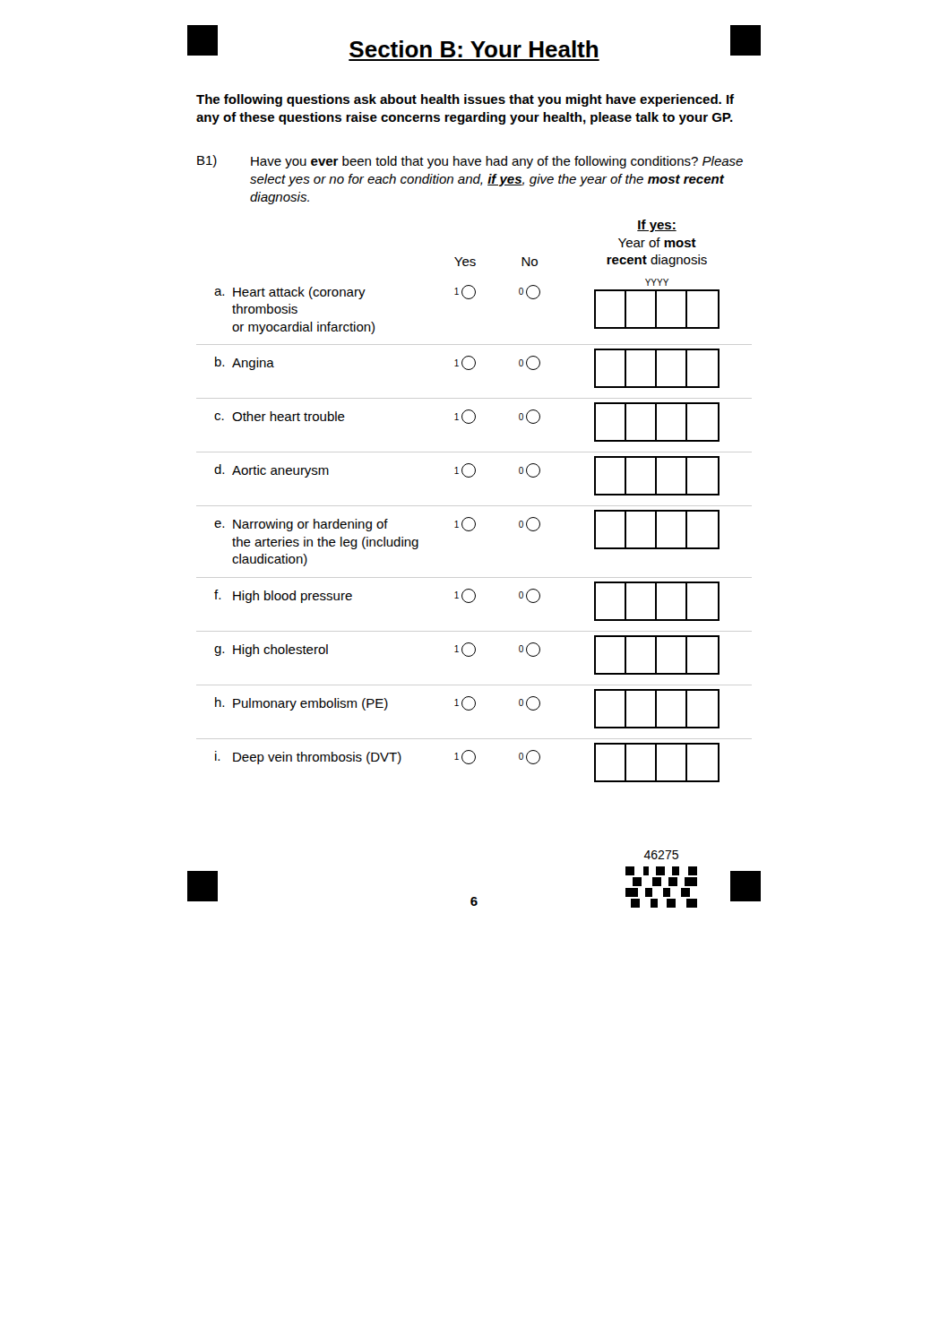Section B: Your Health
The following questions ask about health issues that you might have experienced. If any of these questions raise concerns regarding your health, please talk to your GP.
B1)
Have you ever been told that you have had any of the following conditions? Please select yes or no for each condition and, if yes, give the year of the most recent diagnosis.
| | | Yes | No | If yes: Year of most recent diagnosis |
| --- | --- | --- | --- | --- |
| a. | Heart attack (coronary thrombosis or myocardial infarction) | 1 | 0 | YYYY |
| b. | Angina | 1 | 0 | |
| c. | Other heart trouble | 1 | 0 | |
| d. | Aortic aneurysm | 1 | 0 | |
| e. | Narrowing or hardening of the arteries in the leg (including claudication) | 1 | 0 | |
| f. | High blood pressure | 1 | 0 | |
| g. | High cholesterol | 1 | 0 | |
| h. | Pulmonary embolism (PE) | 1 | 0 | |
| i. | Deep vein thrombosis (DVT) | 1 | 0 | |
46275
6